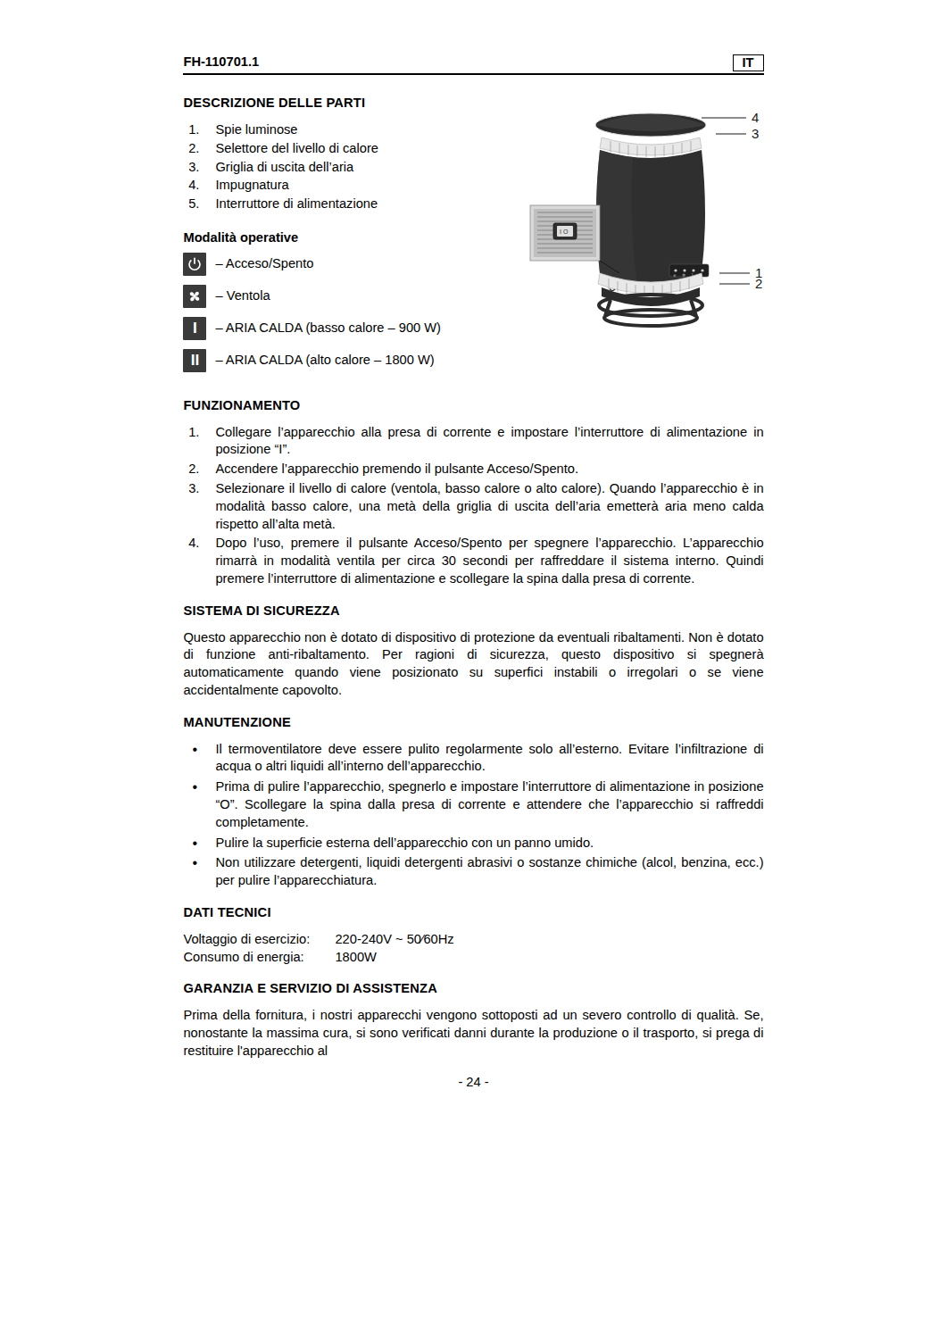FH-110701.1
IT
DESCRIZIONE DELLE PARTI
Spie luminose
Selettore del livello di calore
Griglia di uscita dell’aria
Impugnatura
Interruttore di alimentazione
Modalità operative
– Acceso/Spento
– Ventola
I – ARIA CALDA (basso calore – 900 W)
II – ARIA CALDA (alto calore – 1800 W)
4 3 1 2 5 ⎈ ❄ I II I O
FUNZIONAMENTO
Collegare l’apparecchio alla presa di corrente e impostare l’interruttore di alimentazione in posizione “I”.
Accendere l’apparecchio premendo il pulsante Acceso/Spento.
Selezionare il livello di calore (ventola, basso calore o alto calore). Quando l’apparecchio è in modalità basso calore, una metà della griglia di uscita dell’aria emetterà aria meno calda rispetto all’alta metà.
Dopo l’uso, premere il pulsante Acceso/Spento per spegnere l’apparecchio. L’apparecchio rimarrà in modalità ventila per circa 30 secondi per raffreddare il sistema interno. Quindi premere l’interruttore di alimentazione e scollegare la spina dalla presa di corrente.
SISTEMA DI SICUREZZA
Questo apparecchio non è dotato di dispositivo di protezione da eventuali ribaltamenti. Non è dotato di funzione anti-ribaltamento. Per ragioni di sicurezza, questo dispositivo si spegnerà automaticamente quando viene posizionato su superfici instabili o irregolari o se viene accidentalmente capovolto.
MANUTENZIONE
Il termoventilatore deve essere pulito regolarmente solo all’esterno. Evitare l’infiltrazione di acqua o altri liquidi all’interno dell’apparecchio.
Prima di pulire l’apparecchio, spegnerlo e impostare l’interruttore di alimentazione in posizione “O”. Scollegare la spina dalla presa di corrente e attendere che l’apparecchio si raffreddi completamente.
Pulire la superficie esterna dell’apparecchio con un panno umido.
Non utilizzare detergenti, liquidi detergenti abrasivi o sostanze chimiche (alcol, benzina, ecc.) per pulire l’apparecchiatura.
DATI TECNICI
Voltaggio di esercizio: 220-240V ~ 50⁄60Hz
Consumo di energia: 1800W
GARANZIA E SERVIZIO DI ASSISTENZA
Prima della fornitura, i nostri apparecchi vengono sottoposti ad un severo controllo di qualità. Se, nonostante la massima cura, si sono verificati danni durante la produzione o il trasporto, si prega di restituire l'apparecchio al
- 24 -